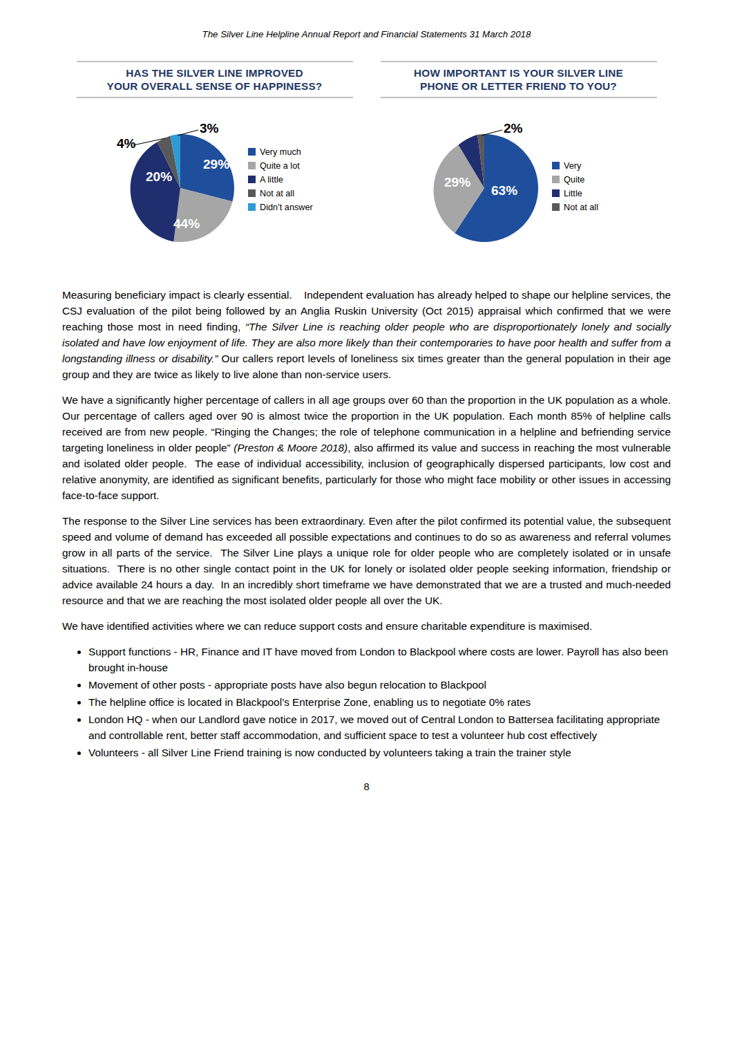The Silver Line Helpline Annual Report and Financial Statements 31 March 2018
HAS THE SILVER LINE IMPROVED
YOUR OVERALL SENSE OF HAPPINESS?
29% 44% 20% 4% 3% Very much Quite a lot A little Not at all Didn’t answer
HOW IMPORTANT IS YOUR SILVER LINE
PHONE OR LETTER FRIEND TO YOU?
63% 29% 2% Very Quite Little Not at all
Measuring beneficiary impact is clearly essential. Independent evaluation has already helped to shape our helpline services, the CSJ evaluation of the pilot being followed by an Anglia Ruskin University (Oct 2015) appraisal which confirmed that we were reaching those most in need finding, “The Silver Line is reaching older people who are disproportionately lonely and socially isolated and have low enjoyment of life. They are also more likely than their contemporaries to have poor health and suffer from a longstanding illness or disability.” Our callers report levels of loneliness six times greater than the general population in their age group and they are twice as likely to live alone than non-service users.
We have a significantly higher percentage of callers in all age groups over 60 than the proportion in the UK population as a whole. Our percentage of callers aged over 90 is almost twice the proportion in the UK population. Each month 85% of helpline calls received are from new people. “Ringing the Changes; the role of telephone communication in a helpline and befriending service targeting loneliness in older people” (Preston & Moore 2018), also affirmed its value and success in reaching the most vulnerable and isolated older people. The ease of individual accessibility, inclusion of geographically dispersed participants, low cost and relative anonymity, are identified as significant benefits, particularly for those who might face mobility or other issues in accessing face-to-face support.
The response to the Silver Line services has been extraordinary. Even after the pilot confirmed its potential value, the subsequent speed and volume of demand has exceeded all possible expectations and continues to do so as awareness and referral volumes grow in all parts of the service. The Silver Line plays a unique role for older people who are completely isolated or in unsafe situations. There is no other single contact point in the UK for lonely or isolated older people seeking information, friendship or advice available 24 hours a day. In an incredibly short timeframe we have demonstrated that we are a trusted and much-needed resource and that we are reaching the most isolated older people all over the UK.
We have identified activities where we can reduce support costs and ensure charitable expenditure is maximised.
Support functions - HR, Finance and IT have moved from London to Blackpool where costs are lower. Payroll has also been brought in-house
Movement of other posts - appropriate posts have also begun relocation to Blackpool
The helpline office is located in Blackpool’s Enterprise Zone, enabling us to negotiate 0% rates
London HQ - when our Landlord gave notice in 2017, we moved out of Central London to Battersea facilitating appropriate and controllable rent, better staff accommodation, and sufficient space to test a volunteer hub cost effectively
Volunteers - all Silver Line Friend training is now conducted by volunteers taking a train the trainer style
8